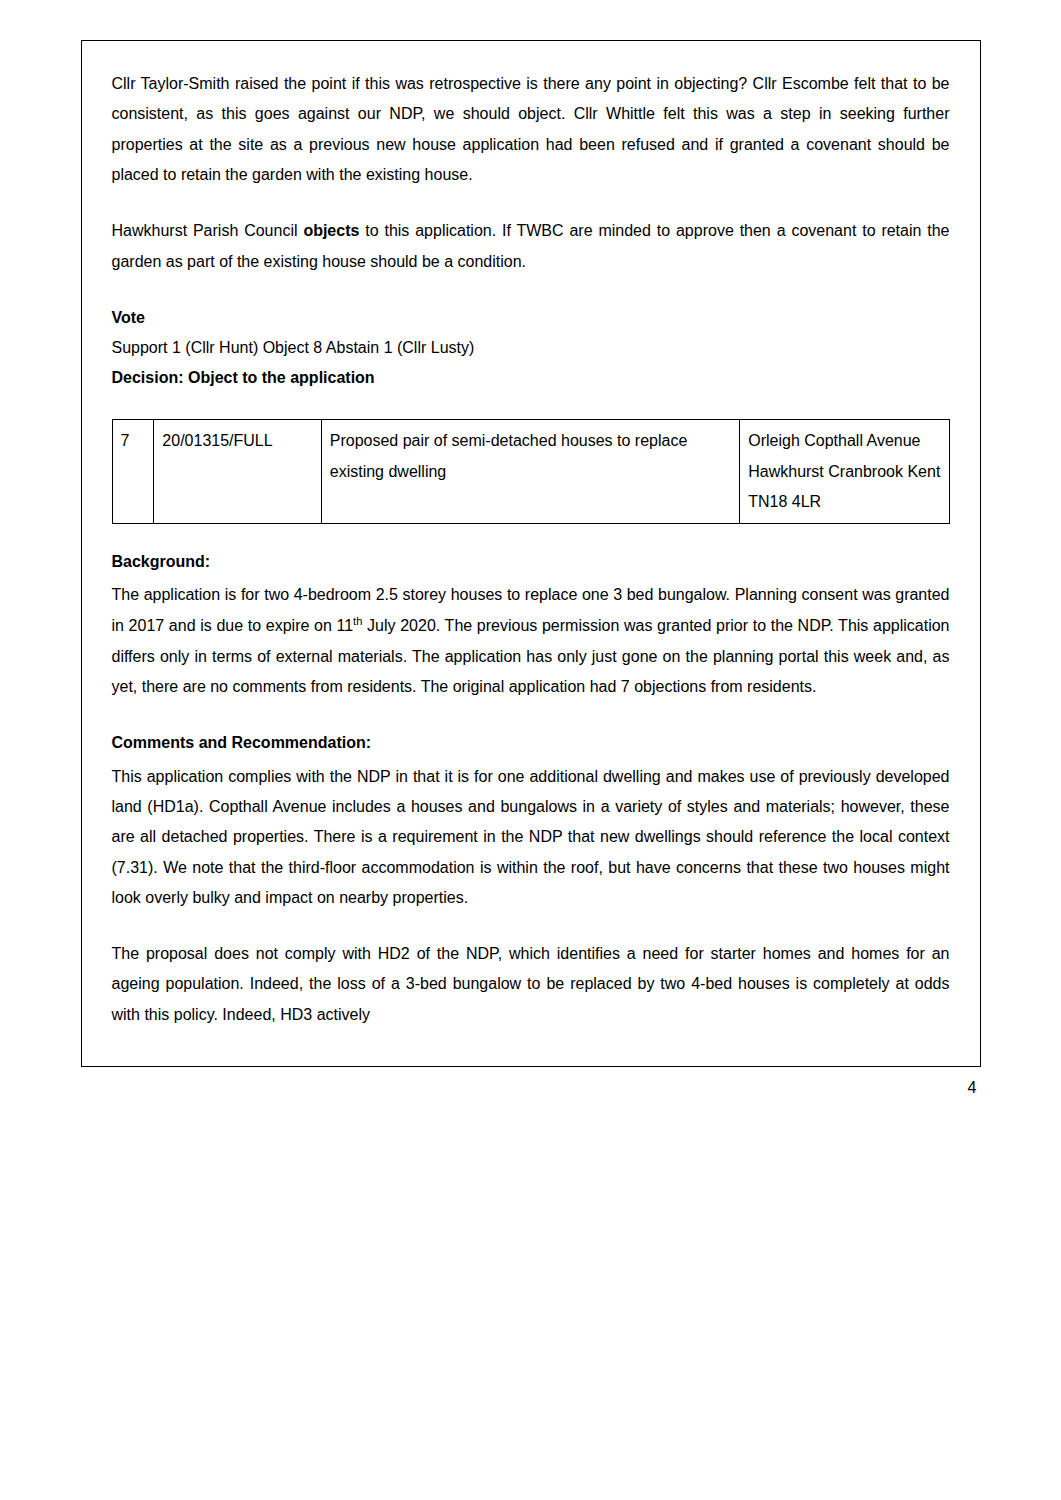Cllr Taylor-Smith raised the point if this was retrospective is there any point in objecting? Cllr Escombe felt that to be consistent, as this goes against our NDP, we should object. Cllr Whittle felt this was a step in seeking further properties at the site as a previous new house application had been refused and if granted a covenant should be placed to retain the garden with the existing house.
Hawkhurst Parish Council objects to this application. If TWBC are minded to approve then a covenant to retain the garden as part of the existing house should be a condition.
Vote
Support 1 (Cllr Hunt) Object 8 Abstain 1 (Cllr Lusty)
Decision: Object to the application
| 7 | 20/01315/FULL | Proposed pair of semi-detached houses to replace existing dwelling | Orleigh Copthall Avenue Hawkhurst Cranbrook Kent TN18 4LR |
Background:
The application is for two 4-bedroom 2.5 storey houses to replace one 3 bed bungalow. Planning consent was granted in 2017 and is due to expire on 11th July 2020. The previous permission was granted prior to the NDP. This application differs only in terms of external materials. The application has only just gone on the planning portal this week and, as yet, there are no comments from residents. The original application had 7 objections from residents.
Comments and Recommendation:
This application complies with the NDP in that it is for one additional dwelling and makes use of previously developed land (HD1a). Copthall Avenue includes a houses and bungalows in a variety of styles and materials; however, these are all detached properties. There is a requirement in the NDP that new dwellings should reference the local context (7.31). We note that the third-floor accommodation is within the roof, but have concerns that these two houses might look overly bulky and impact on nearby properties.
The proposal does not comply with HD2 of the NDP, which identifies a need for starter homes and homes for an ageing population. Indeed, the loss of a 3-bed bungalow to be replaced by two 4-bed houses is completely at odds with this policy. Indeed, HD3 actively
4